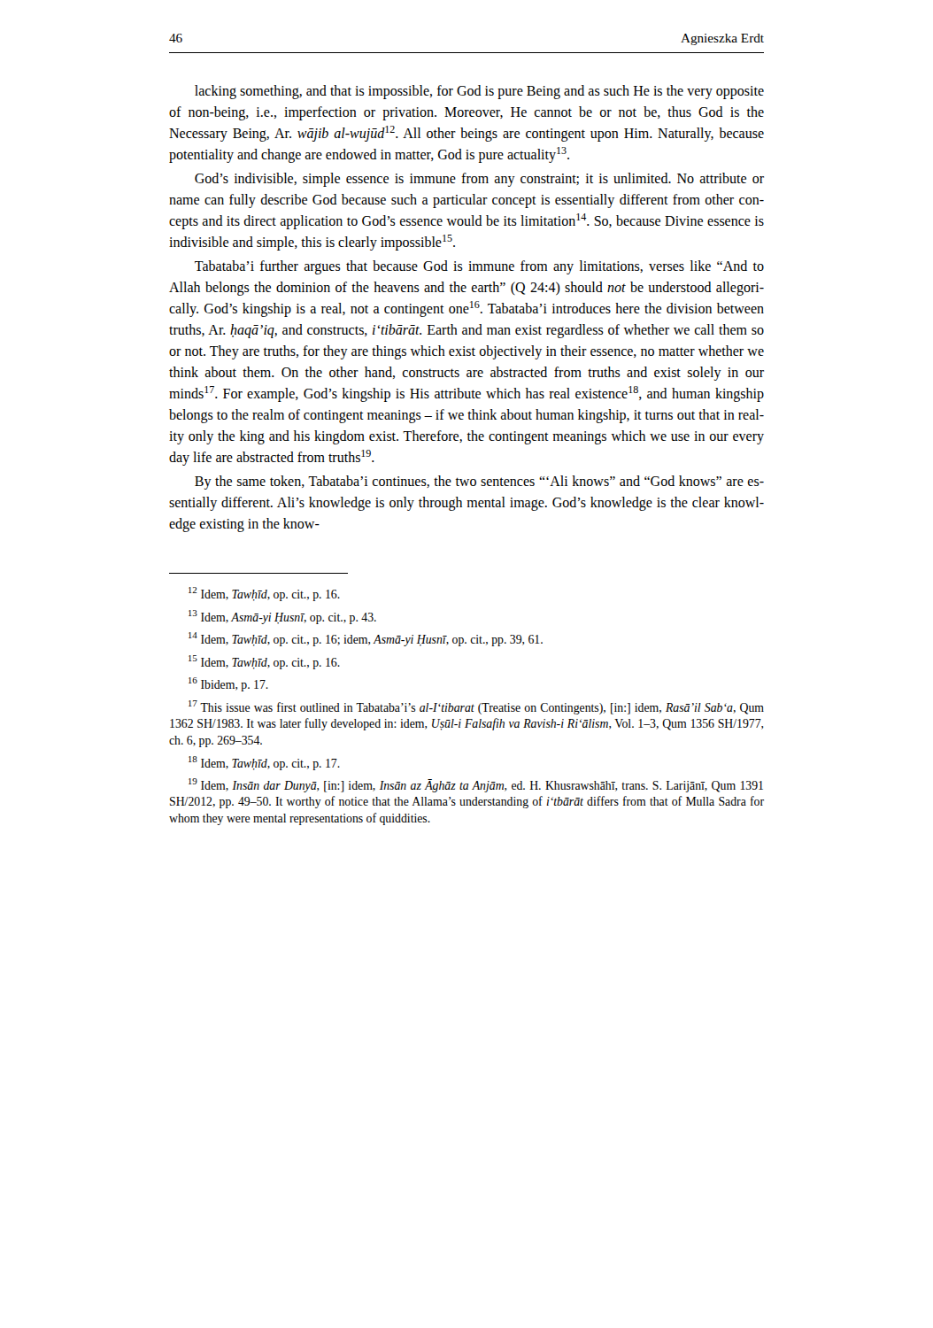46 Agnieszka Erdt
lacking something, and that is impossible, for God is pure Being and as such He is the very opposite of non-being, i.e., imperfection or privation. Moreover, He cannot be or not be, thus God is the Necessary Being, Ar. wājib al-wujūd12. All other beings are contingent upon Him. Naturally, because potentiality and change are endowed in matter, God is pure actuality13.
God’s indivisible, simple essence is immune from any constraint; it is unlimited. No attribute or name can fully describe God because such a particular concept is essentially different from other concepts and its direct application to God’s essence would be its limitation14. So, because Divine essence is indivisible and simple, this is clearly impossible15.
Tabataba’i further argues that because God is immune from any limitations, verses like “And to Allah belongs the dominion of the heavens and the earth” (Q 24:4) should not be understood allegorically. God’s kingship is a real, not a contingent one16. Tabataba’i introduces here the division between truths, Ar. ḥaqā’iq, and constructs, i‘tibārāt. Earth and man exist regardless of whether we call them so or not. They are truths, for they are things which exist objectively in their essence, no matter whether we think about them. On the other hand, constructs are abstracted from truths and exist solely in our minds17. For example, God’s kingship is His attribute which has real existence18, and human kingship belongs to the realm of contingent meanings – if we think about human kingship, it turns out that in reality only the king and his kingdom exist. Therefore, the contingent meanings which we use in our every day life are abstracted from truths19.
By the same token, Tabataba’i continues, the two sentences “‘Ali knows” and “God knows” are essentially different. Ali’s knowledge is only through mental image. God’s knowledge is the clear knowledge existing in the know-
12 Idem, Tawḥīd, op. cit., p. 16.
13 Idem, Asmā-yi Ḥusnī, op. cit., p. 43.
14 Idem, Tawḥīd, op. cit., p. 16; idem, Asmā-yi Ḥusnī, op. cit., pp. 39, 61.
15 Idem, Tawḥīd, op. cit., p. 16.
16 Ibidem, p. 17.
17 This issue was first outlined in Tabataba’i’s al-I‘tibarat (Treatise on Contingents), [in:] idem, Rasā’il Sab‘a, Qum 1362 SH/1983. It was later fully developed in: idem, Uṣūl-i Falsafih va Ravish-i Ri‘ālism, Vol. 1–3, Qum 1356 SH/1977, ch. 6, pp. 269–354.
18 Idem, Tawḥīd, op. cit., p. 17.
19 Idem, Insān dar Dunyā, [in:] idem, Insān az Āghāz ta Anjām, ed. H. Khusrawshāhī, trans. S. Larijānī, Qum 1391 SH/2012, pp. 49–50. It worthy of notice that the Allama’s understanding of i‘tbārāt differs from that of Mulla Sadra for whom they were mental representations of quiddities.